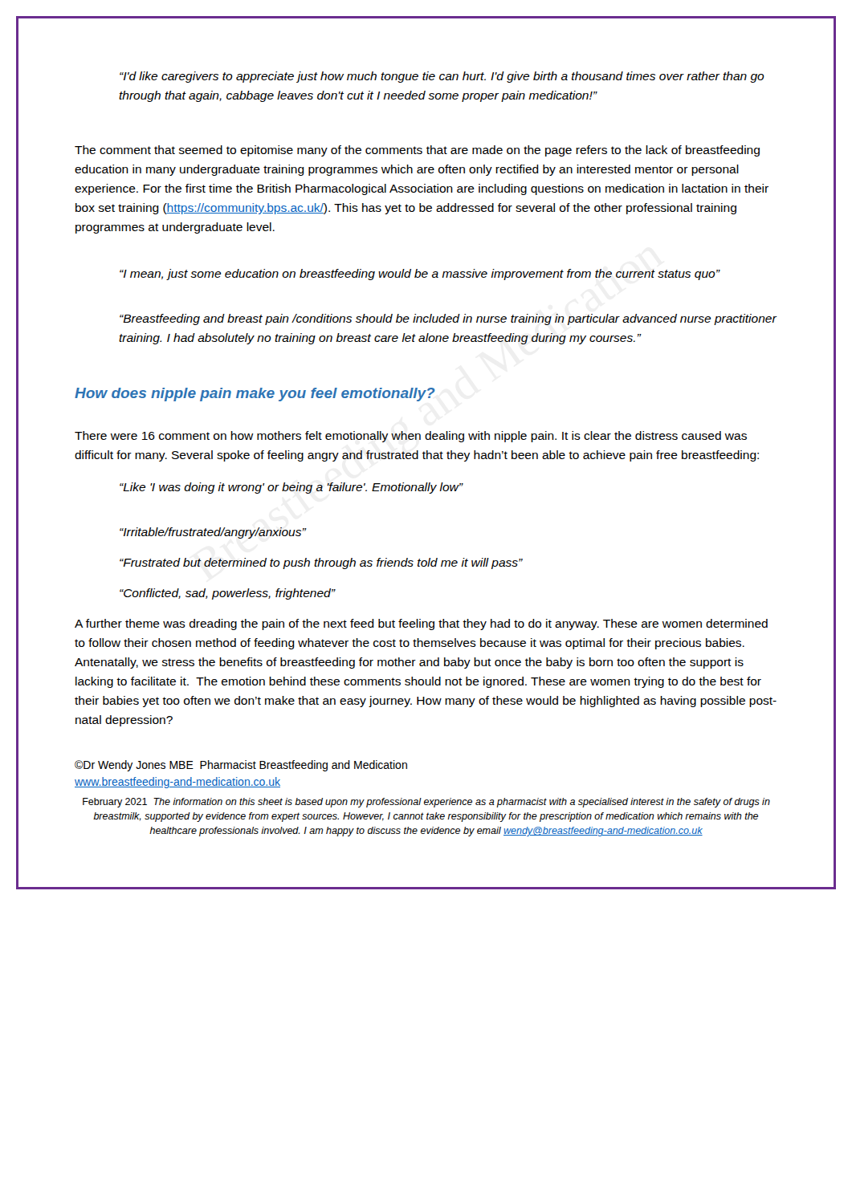Breastfeeding and Medication
“I'd like caregivers to appreciate just how much tongue tie can hurt. I'd give birth a thousand times over rather than go through that again, cabbage leaves don't cut it I needed some proper pain medication!”
The comment that seemed to epitomise many of the comments that are made on the page refers to the lack of breastfeeding education in many undergraduate training programmes which are often only rectified by an interested mentor or personal experience. For the first time the British Pharmacological Association are including questions on medication in lactation in their box set training (https://community.bps.ac.uk/). This has yet to be addressed for several of the other professional training programmes at undergraduate level.
“I mean, just some education on breastfeeding would be a massive improvement from the current status quo”
“Breastfeeding and breast pain /conditions should be included in nurse training in particular advanced nurse practitioner training. I had absolutely no training on breast care let alone breastfeeding during my courses.”
How does nipple pain make you feel emotionally?
There were 16 comment on how mothers felt emotionally when dealing with nipple pain. It is clear the distress caused was difficult for many. Several spoke of feeling angry and frustrated that they hadn’t been able to achieve pain free breastfeeding:
“Like 'I was doing it wrong' or being a 'failure'. Emotionally low”
“Irritable/frustrated/angry/anxious”
“Frustrated but determined to push through as friends told me it will pass”
“Conflicted, sad, powerless, frightened”
A further theme was dreading the pain of the next feed but feeling that they had to do it anyway. These are women determined to follow their chosen method of feeding whatever the cost to themselves because it was optimal for their precious babies. Antenatally, we stress the benefits of breastfeeding for mother and baby but once the baby is born too often the support is lacking to facilitate it. The emotion behind these comments should not be ignored. These are women trying to do the best for their babies yet too often we don’t make that an easy journey. How many of these would be highlighted as having possible post-natal depression?
©Dr Wendy Jones MBE Pharmacist Breastfeeding and Medication
www.breastfeeding-and-medication.co.uk
February 2021 The information on this sheet is based upon my professional experience as a pharmacist with a specialised interest in the safety of drugs in breastmilk, supported by evidence from expert sources. However, I cannot take responsibility for the prescription of medication which remains with the healthcare professionals involved. I am happy to discuss the evidence by email wendy@breastfeeding-and-medication.co.uk